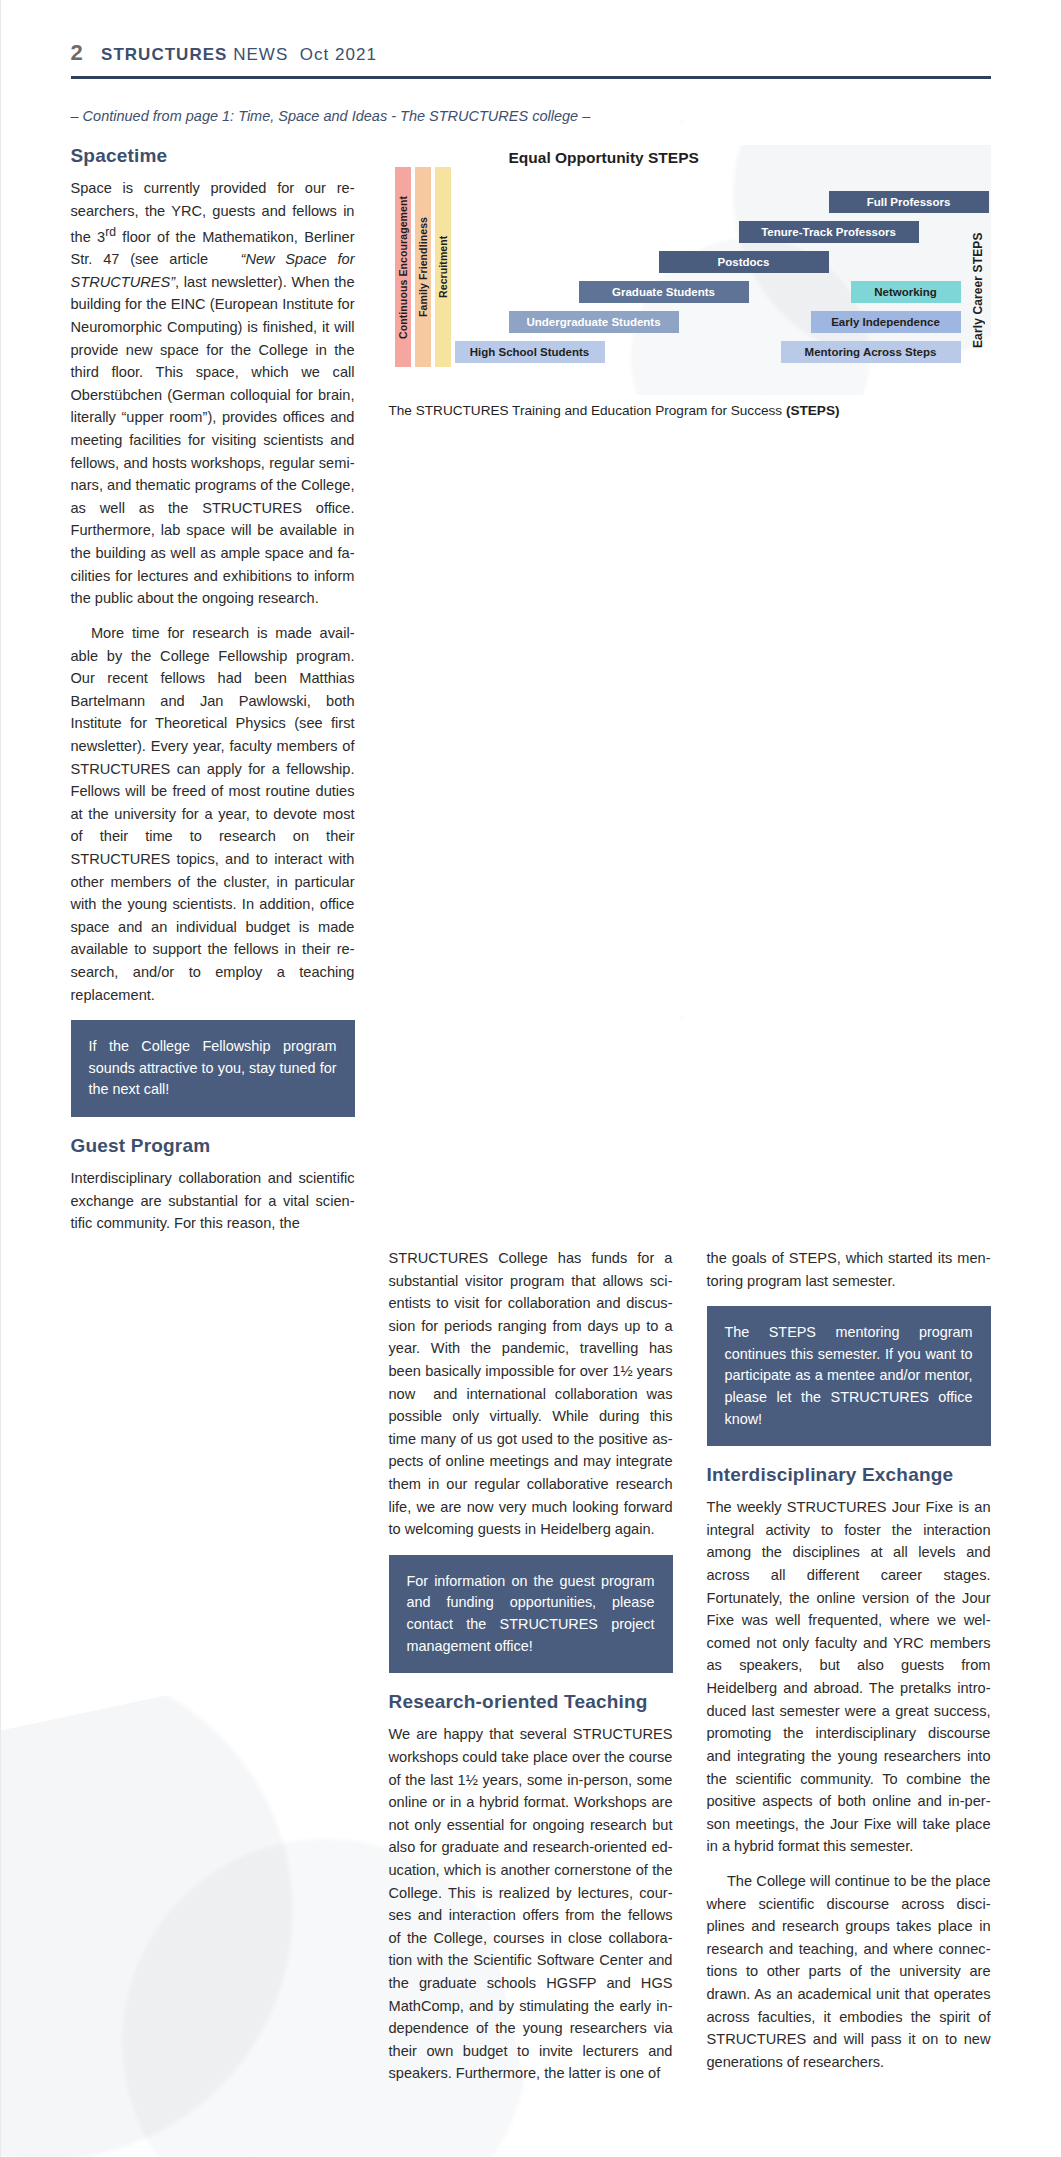2 STRUCTURES NEWS Oct 2021
– Continued from page 1: Time, Space and Ideas - The STRUCTURES college –
Spacetime
Space is currently provided for our researchers, the YRC, guests and fellows in the 3rd floor of the Mathematikon, Berliner Str. 47 (see article “New Space for STRUCTURES”, last newsletter). When the building for the EINC (European Institute for Neuromorphic Computing) is finished, it will provide new space for the College in the third floor. This space, which we call Oberstübchen (German colloquial for brain, literally “upper room”), provides offices and meeting facilities for visiting scientists and fellows, and hosts workshops, regular seminars, and thematic programs of the College, as well as the STRUCTURES office. Furthermore, lab space will be available in the building as well as ample space and facilities for lectures and exhibitions to inform the public about the ongoing research.
More time for research is made available by the College Fellowship program. Our recent fellows had been Matthias Bartelmann and Jan Pawlowski, both Institute for Theoretical Physics (see first newsletter). Every year, faculty members of STRUCTURES can apply for a fellowship. Fellows will be freed of most routine duties at the university for a year, to devote most of their time to research on their STRUCTURES topics, and to interact with other members of the cluster, in particular with the young scientists. In addition, office space and an individual budget is made available to support the fellows in their research, and/or to employ a teaching replacement.
If the College Fellowship program sounds attractive to you, stay tuned for the next call!
Guest Program
Interdisciplinary collaboration and scientific exchange are substantial for a vital scientific community. For this reason, the
Equal Opportunity STEPS
Continuous Encouragement
Family Friendliness
Recruitment
High School Students
Undergraduate Students
Graduate Students
Postdocs
Tenure-Track Professors
Full Professors
Networking
Early Independence
Mentoring Across Steps
Early Career STEPS
The STRUCTURES Training and Education Program for Success (STEPS)
STRUCTURES College has funds for a substantial visitor program that allows scientists to visit for collaboration and discussion for periods ranging from days up to a year. With the pandemic, travelling has been basically impossible for over 1½ years now and international collaboration was possible only virtually. While during this time many of us got used to the positive aspects of online meetings and may integrate them in our regular collaborative research life, we are now very much looking forward to welcoming guests in Heidelberg again.
For information on the guest program and funding opportunities, please contact the STRUCTURES project management office!
Research-oriented Teaching
We are happy that several STRUCTURES workshops could take place over the course of the last 1½ years, some in-person, some online or in a hybrid format. Workshops are not only essential for ongoing research but also for graduate and research-oriented education, which is another cornerstone of the College. This is realized by lectures, courses and interaction offers from the fellows of the College, courses in close collaboration with the Scientific Software Center and the graduate schools HGSFP and HGS MathComp, and by stimulating the early independence of the young researchers via their own budget to invite lecturers and speakers. Furthermore, the latter is one of
the goals of STEPS, which started its mentoring program last semester.
The STEPS mentoring program continues this semester. If you want to participate as a mentee and/or mentor, please let the STRUCTURES office know!
Interdisciplinary Exchange
The weekly STRUCTURES Jour Fixe is an integral activity to foster the interaction among the disciplines at all levels and across all different career stages. Fortunately, the online version of the Jour Fixe was well frequented, where we welcomed not only faculty and YRC members as speakers, but also guests from Heidelberg and abroad. The pretalks introduced last semester were a great success, promoting the interdisciplinary discourse and integrating the young researchers into the scientific community. To combine the positive aspects of both online and in-person meetings, the Jour Fixe will take place in a hybrid format this semester.
The College will continue to be the place where scientific discourse across disciplines and research groups takes place in research and teaching, and where connections to other parts of the university are drawn. As an academical unit that operates across faculties, it embodies the spirit of STRUCTURES and will pass it on to new generations of researchers.